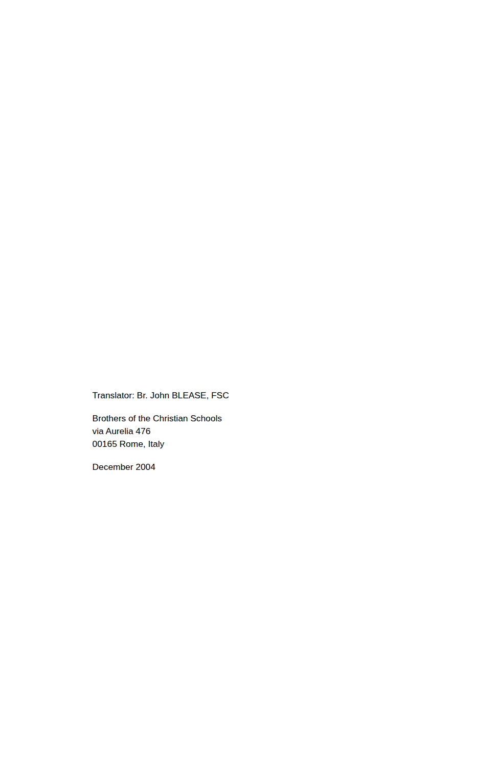Translator: Br. John BLEASE, FSC
Brothers of the Christian Schools via Aurelia 476 00165 Rome, Italy
December 2004